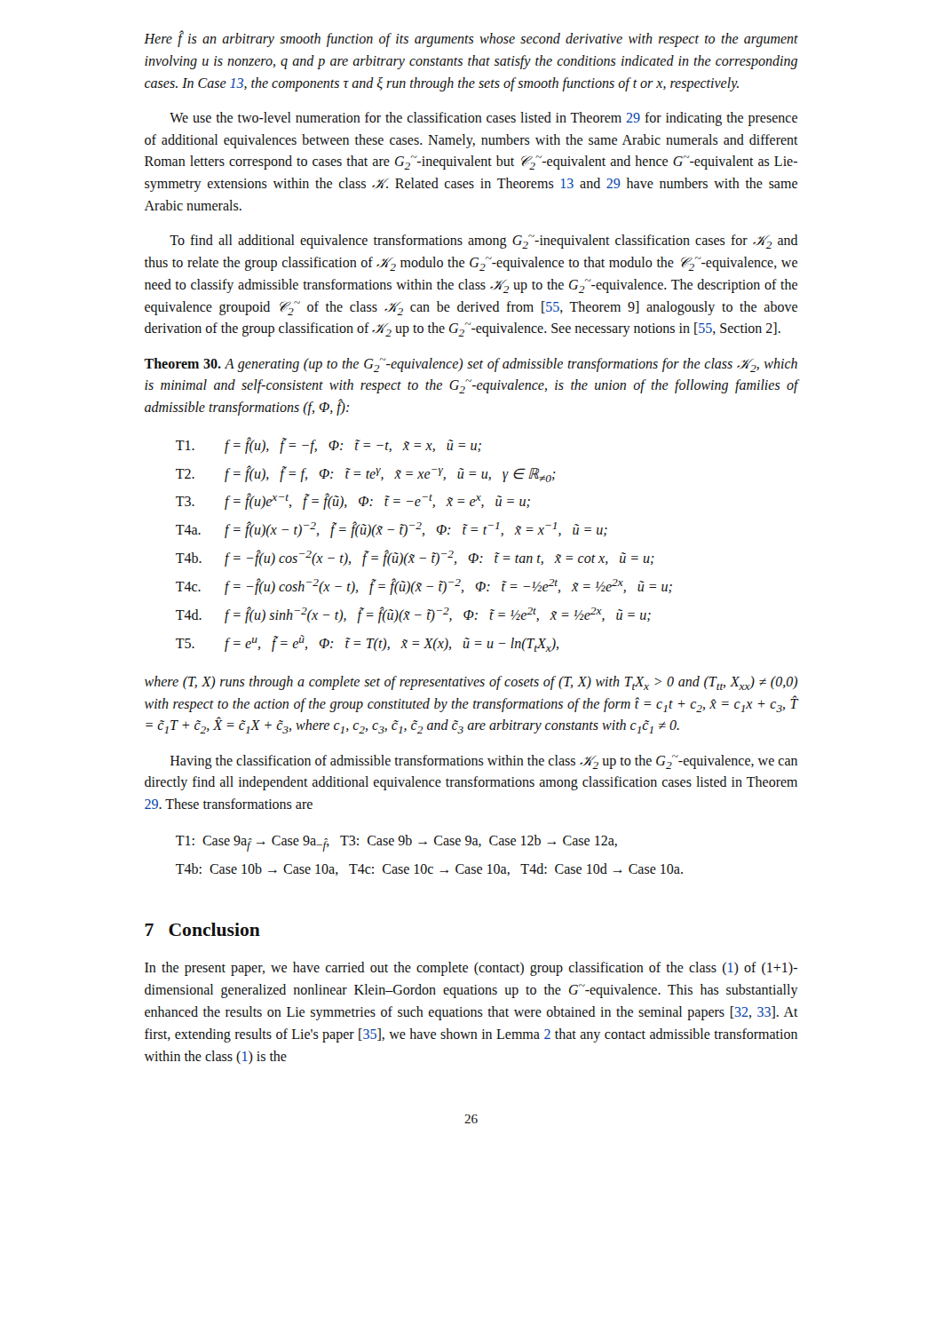Here f̂ is an arbitrary smooth function of its arguments whose second derivative with respect to the argument involving u is nonzero, q and p are arbitrary constants that satisfy the conditions indicated in the corresponding cases. In Case 13, the components τ and ξ run through the sets of smooth functions of t or x, respectively.
We use the two-level numeration for the classification cases listed in Theorem 29 for indicating the presence of additional equivalences between these cases. Namely, numbers with the same Arabic numerals and different Roman letters correspond to cases that are G2~-inequivalent but 𝒞2~-equivalent and hence G~-equivalent as Lie-symmetry extensions within the class 𝒦. Related cases in Theorems 13 and 29 have numbers with the same Arabic numerals.
To find all additional equivalence transformations among G2~-inequivalent classification cases for 𝒦2 and thus to relate the group classification of 𝒦2 modulo the G2~-equivalence to that modulo the 𝒞2~-equivalence, we need to classify admissible transformations within the class 𝒦2 up to the G2~-equivalence. The description of the equivalence groupoid 𝒞2~ of the class 𝒦2 can be derived from [55, Theorem 9] analogously to the above derivation of the group classification of 𝒦2 up to the G2~-equivalence. See necessary notions in [55, Section 2].
Theorem 30. A generating (up to the G2~-equivalence) set of admissible transformations for the class 𝒦2, which is minimal and self-consistent with respect to the G2~-equivalence, is the union of the following families of admissible transformations (f, Φ, f̂):
T1. f = f̂(u), f̃ = −f, Φ: t̃ = −t, x̃ = x, ũ = u;
T2. f = f̂(u), f̃ = f, Φ: t̃ = teγ, x̃ = xe−γ, ũ = u, γ ∈ ℝ≠0;
T3. f = f̂(u)ex−t, f̃ = f̂(ũ), Φ: t̃ = −e−t, x̃ = ex, ũ = u;
T4a. f = f̂(u)(x − t)−2, f̃ = f̂(ũ)(x̃ − t̃)−2, Φ: t̃ = t−1, x̃ = x−1, ũ = u;
T4b. f = −f̂(u) cos−2(x − t), f̃ = f̂(ũ)(x̃ − t̃)−2, Φ: t̃ = tan t, x̃ = cot x, ũ = u;
T4c. f = −f̂(u) cosh−2(x − t), f̃ = f̂(ũ)(x̃ − t̃)−2, Φ: t̃ = −½e2t, x̃ = ½e2x, ũ = u;
T4d. f = f̂(u) sinh−2(x − t), f̃ = f̂(ũ)(x̃ − t̃)−2, Φ: t̃ = ½e2t, x̃ = ½e2x, ũ = u;
T5. f = eu, f̃ = eũ, Φ: t̃ = T(t), x̃ = X(x), ũ = u − ln(TtXx),
where (T, X) runs through a complete set of representatives of cosets of (T, X) with TtXx > 0 and (Ttt, Xxx) ≠ (0,0) with respect to the action of the group constituted by the transformations of the form t̂ = c1t + c2, x̂ = c1x + c3, T̂ = c̃1T + c̃2, X̂ = c̃1X + c̃3, where c1, c2, c3, c̃1, c̃2 and c̃3 are arbitrary constants with c1c̃1 ≠ 0.
Having the classification of admissible transformations within the class 𝒦2 up to the G2~-equivalence, we can directly find all independent additional equivalence transformations among classification cases listed in Theorem 29. These transformations are
T1: Case 9af̂ → Case 9a−f̂, T3: Case 9b → Case 9a, Case 12b → Case 12a,
T4b: Case 10b → Case 10a, T4c: Case 10c → Case 10a, T4d: Case 10d → Case 10a.
7 Conclusion
In the present paper, we have carried out the complete (contact) group classification of the class (1) of (1+1)-dimensional generalized nonlinear Klein–Gordon equations up to the G~-equivalence. This has substantially enhanced the results on Lie symmetries of such equations that were obtained in the seminal papers [32, 33]. At first, extending results of Lie's paper [35], we have shown in Lemma 2 that any contact admissible transformation within the class (1) is the
26